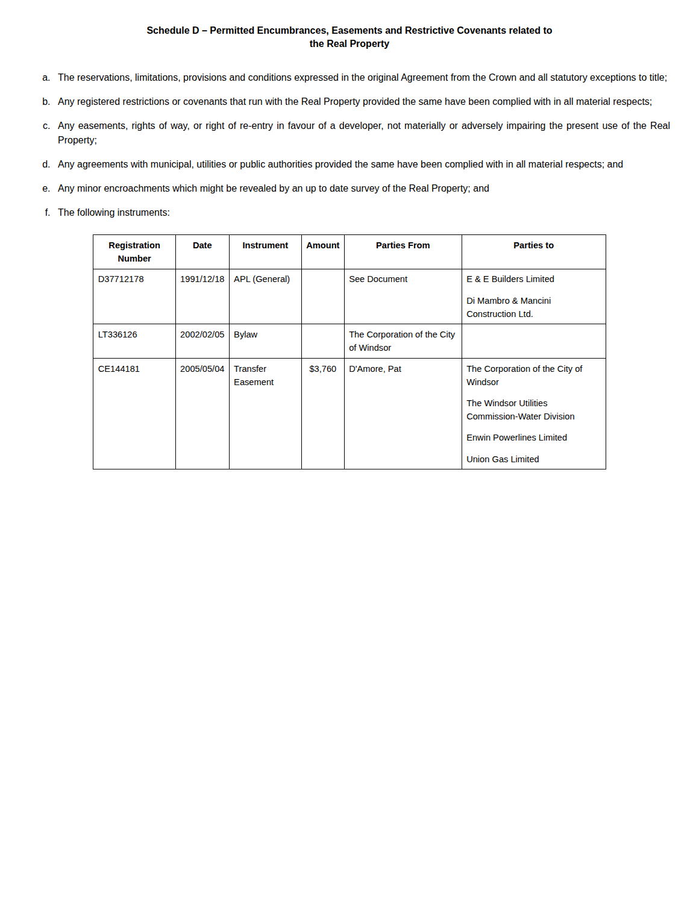Schedule D – Permitted Encumbrances, Easements and Restrictive Covenants related to
the Real Property
The reservations, limitations, provisions and conditions expressed in the original Agreement from the Crown and all statutory exceptions to title;
Any registered restrictions or covenants that run with the Real Property provided the same have been complied with in all material respects;
Any easements, rights of way, or right of re-entry in favour of a developer, not materially or adversely impairing the present use of the Real Property;
Any agreements with municipal, utilities or public authorities provided the same have been complied with in all material respects; and
Any minor encroachments which might be revealed by an up to date survey of the Real Property; and
The following instruments:
| Registration Number | Date | Instrument | Amount | Parties From | Parties to |
| --- | --- | --- | --- | --- | --- |
| D37712178 | 1991/12/18 | APL (General) | | See Document | E & E Builders Limited Di Mambro & Mancini Construction Ltd. |
| LT336126 | 2002/02/05 | Bylaw | | The Corporation of the City of Windsor | |
| CE144181 | 2005/05/04 | Transfer Easement | $3,760 | D'Amore, Pat | The Corporation of the City of Windsor The Windsor Utilities Commission-Water Division Enwin Powerlines Limited Union Gas Limited |